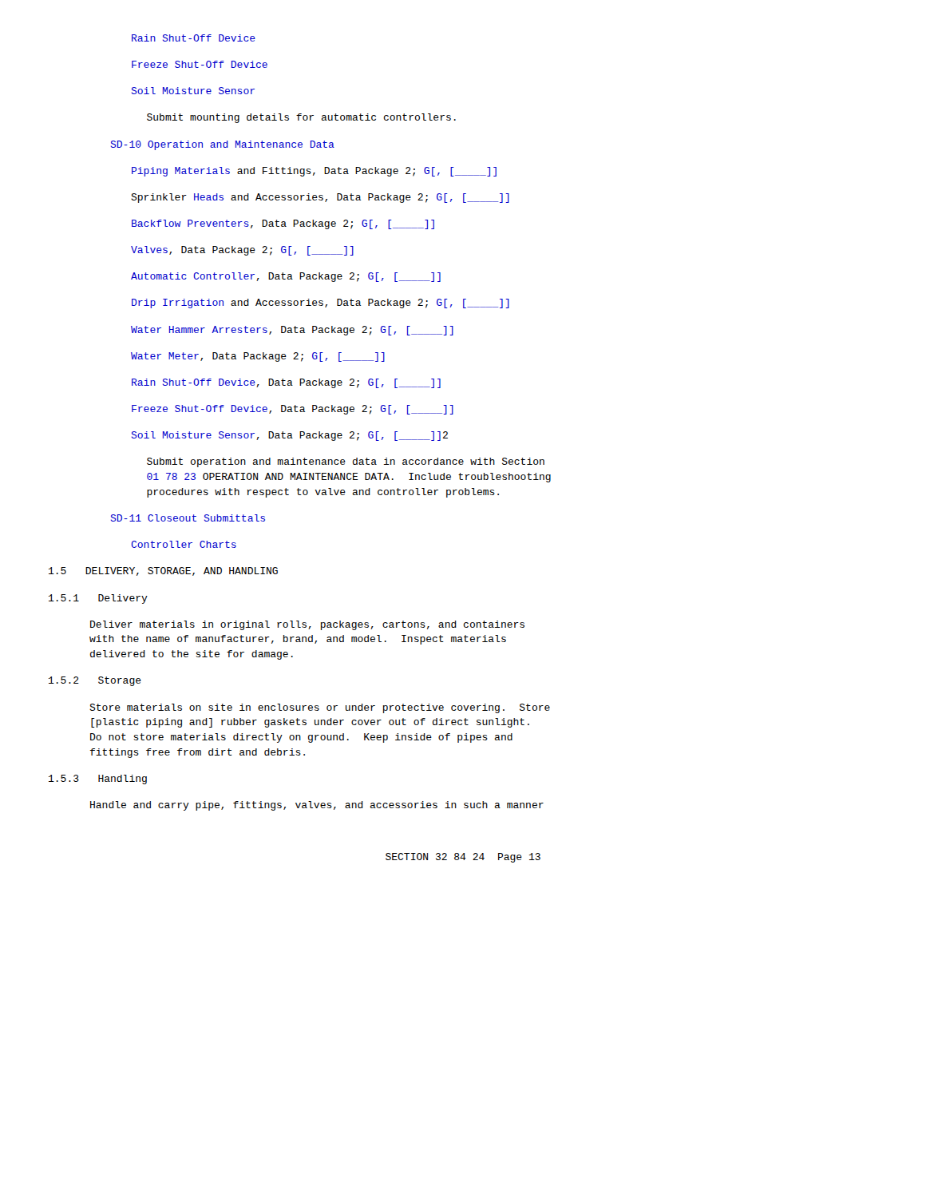Rain Shut-Off Device
Freeze Shut-Off Device
Soil Moisture Sensor
Submit mounting details for automatic controllers.
SD-10 Operation and Maintenance Data
Piping Materials and Fittings, Data Package 2; G[, [_____]]
Sprinkler Heads and Accessories, Data Package 2; G[, [_____]]
Backflow Preventers, Data Package 2; G[, [_____]]
Valves, Data Package 2; G[, [_____]]
Automatic Controller, Data Package 2; G[, [_____]]
Drip Irrigation and Accessories, Data Package 2; G[, [_____]]
Water Hammer Arresters, Data Package 2; G[, [_____]]
Water Meter, Data Package 2; G[, [_____]]
Rain Shut-Off Device, Data Package 2; G[, [_____]]
Freeze Shut-Off Device, Data Package 2; G[, [_____]]
Soil Moisture Sensor, Data Package 2; G[, [_____]] 2
Submit operation and maintenance data in accordance with Section 01 78 23 OPERATION AND MAINTENANCE DATA. Include troubleshooting procedures with respect to valve and controller problems.
SD-11 Closeout Submittals
Controller Charts
1.5 DELIVERY, STORAGE, AND HANDLING
1.5.1 Delivery
Deliver materials in original rolls, packages, cartons, and containers with the name of manufacturer, brand, and model. Inspect materials delivered to the site for damage.
1.5.2 Storage
Store materials on site in enclosures or under protective covering. Store [plastic piping and] rubber gaskets under cover out of direct sunlight. Do not store materials directly on ground. Keep inside of pipes and fittings free from dirt and debris.
1.5.3 Handling
Handle and carry pipe, fittings, valves, and accessories in such a manner
SECTION 32 84 24 Page 13